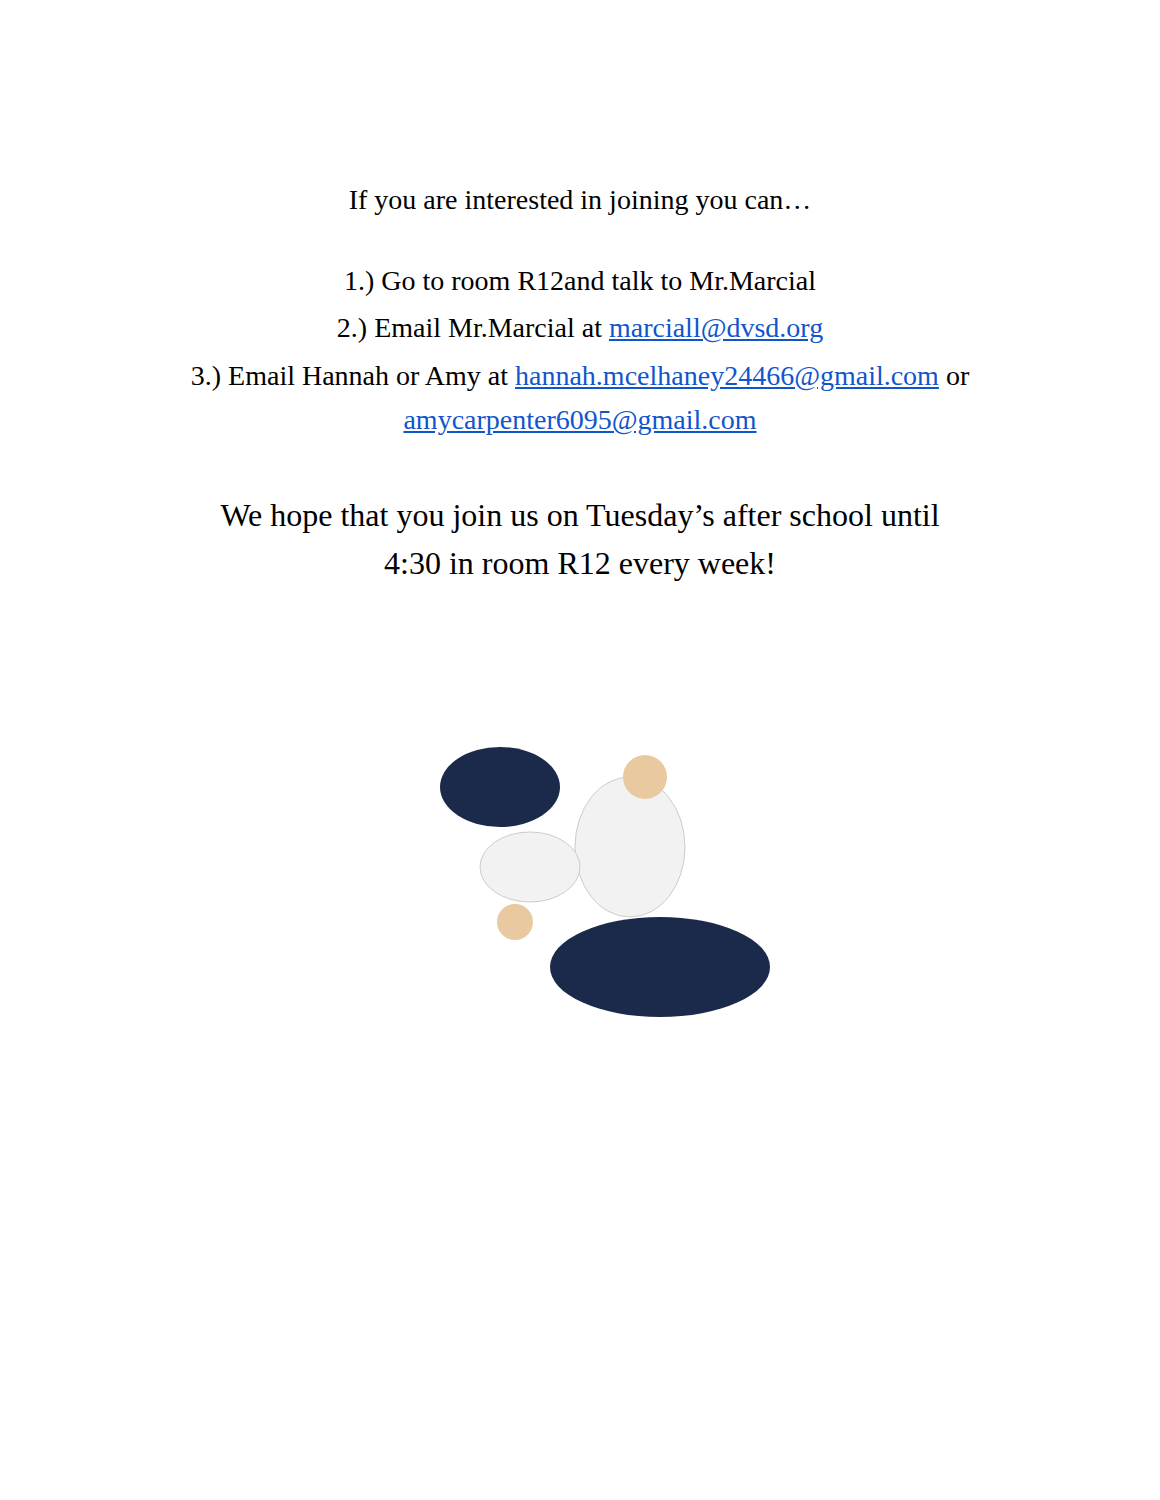If you are interested in joining you can…
1.) Go to room R12and talk to Mr.Marcial
2.) Email Mr.Marcial at marciall@dvsd.org
3.) Email Hannah or Amy at hannah.mcelhaney24466@gmail.com or amycarpenter6095@gmail.com
We hope that you join us on Tuesday’s after school until 4:30 in room R12 every week!